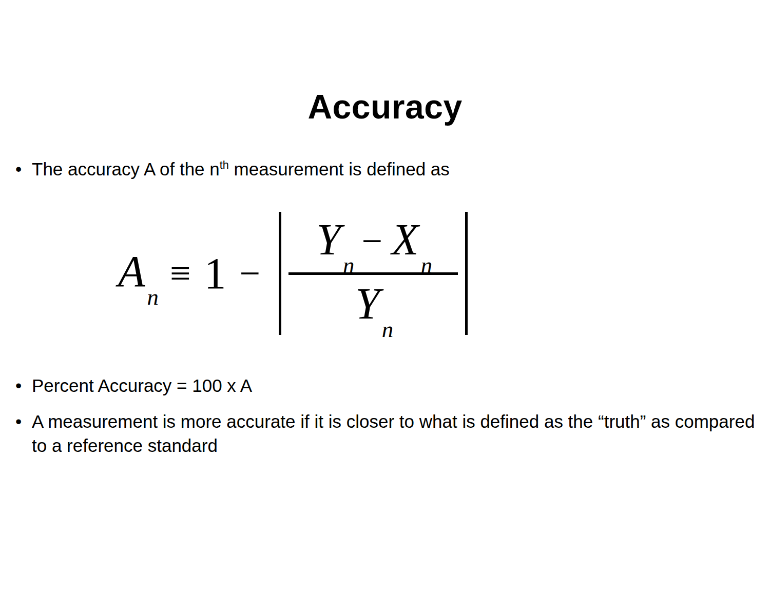Accuracy
The accuracy A of the nth measurement is defined as
An ≡ 1 − Yn − Xn Yn
Percent Accuracy = 100 x A
A measurement is more accurate if it is closer to what is defined as the “truth” as compared to a reference standard